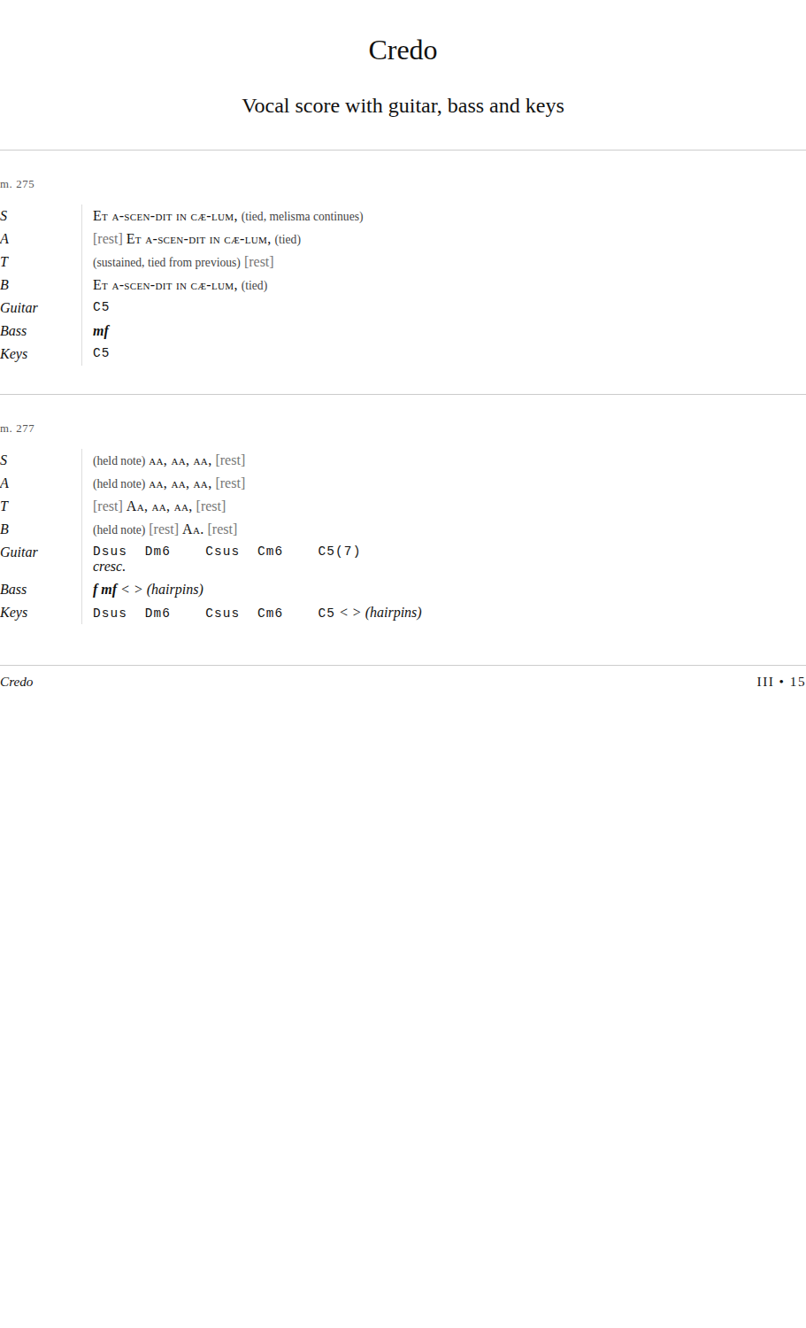Credo
Vocal score with guitar, bass and keys
m. 275
| S | Et a‑scen‑dit in cæ‑lum, (tied, melisma continues) |
| A | [rest] Et a‑scen‑dit in cæ‑lum, (tied) |
| T | (sustained, tied from previous) [rest] |
| B | Et a‑scen‑dit in cæ‑lum, (tied) |
| Guitar | C5 |
| Bass | mf |
| Keys | C5 |
m. 277
| S | (held note) aa, aa, aa, [rest] |
| A | (held note) aa, aa, aa, [rest] |
| T | [rest] Aa, aa, aa, [rest] |
| B | (held note) [rest] Aa. [rest] |
| Guitar | Dsus Dm6 Csus Cm6 C5(7) cresc. |
| Bass | f mf < > (hairpins) |
| Keys | Dsus Dm6 Csus Cm6 C5 < > (hairpins) |
Credo III • 15